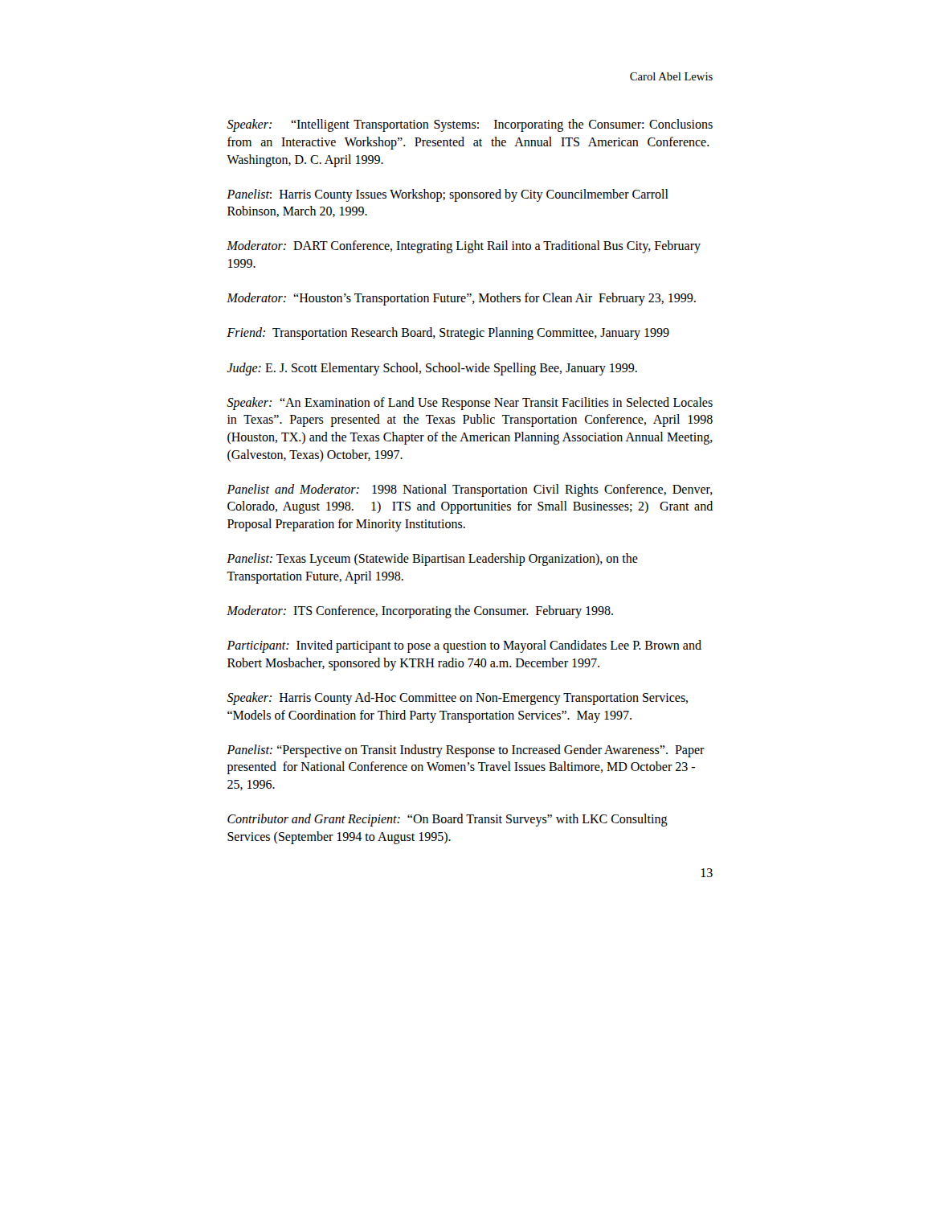Carol Abel Lewis
Speaker: “Intelligent Transportation Systems: Incorporating the Consumer: Conclusions from an Interactive Workshop”. Presented at the Annual ITS American Conference. Washington, D. C. April 1999.
Panelist: Harris County Issues Workshop; sponsored by City Councilmember Carroll Robinson, March 20, 1999.
Moderator: DART Conference, Integrating Light Rail into a Traditional Bus City, February 1999.
Moderator: “Houston’s Transportation Future”, Mothers for Clean Air February 23, 1999.
Friend: Transportation Research Board, Strategic Planning Committee, January 1999
Judge: E. J. Scott Elementary School, School-wide Spelling Bee, January 1999.
Speaker: “An Examination of Land Use Response Near Transit Facilities in Selected Locales in Texas”. Papers presented at the Texas Public Transportation Conference, April 1998 (Houston, TX.) and the Texas Chapter of the American Planning Association Annual Meeting, (Galveston, Texas) October, 1997.
Panelist and Moderator: 1998 National Transportation Civil Rights Conference, Denver, Colorado, August 1998. 1) ITS and Opportunities for Small Businesses; 2) Grant and Proposal Preparation for Minority Institutions.
Panelist: Texas Lyceum (Statewide Bipartisan Leadership Organization), on the Transportation Future, April 1998.
Moderator: ITS Conference, Incorporating the Consumer. February 1998.
Participant: Invited participant to pose a question to Mayoral Candidates Lee P. Brown and Robert Mosbacher, sponsored by KTRH radio 740 a.m. December 1997.
Speaker: Harris County Ad-Hoc Committee on Non-Emergency Transportation Services,
“Models of Coordination for Third Party Transportation Services”. May 1997.
Panelist: “Perspective on Transit Industry Response to Increased Gender Awareness”. Paper presented for National Conference on Women’s Travel Issues Baltimore, MD October 23 - 25, 1996.
Contributor and Grant Recipient: “On Board Transit Surveys” with LKC Consulting Services (September 1994 to August 1995).
13